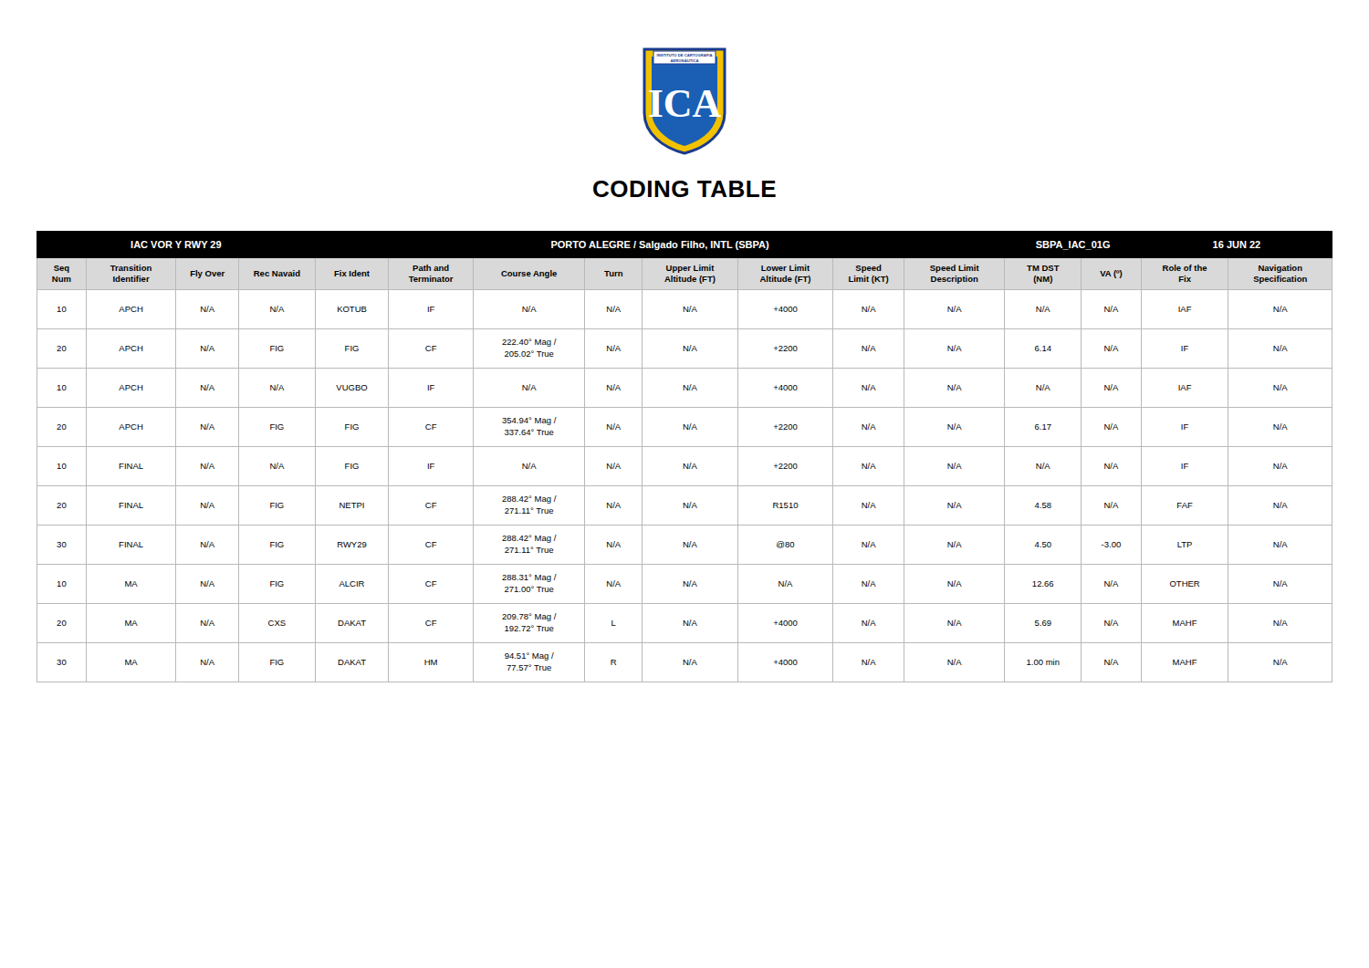INSTITUTO DE CARTOGRAFIA AERONÁUTICA ICA
CODING TABLE
| IAC VOR Y RWY 29 | PORTO ALEGRE / Salgado Filho, INTL (SBPA) | SBPA_IAC_01G | 16 JUN 22 |
| --- | --- | --- | --- |
| Seq Num | Transition Identifier | Fly Over | Rec Navaid | Fix Ident | Path and Terminator | Course Angle | Turn | Upper Limit Altitude (FT) | Lower Limit Altitude (FT) | Speed Limit (KT) | Speed Limit Description | TM DST (NM) | VA (º) | Role of the Fix | Navigation Specification |
| 10 | APCH | N/A | N/A | KOTUB | IF | N/A | N/A | N/A | +4000 | N/A | N/A | N/A | N/A | IAF | N/A |
| 20 | APCH | N/A | FIG | FIG | CF | 222.40° Mag / 205.02° True | N/A | N/A | +2200 | N/A | N/A | 6.14 | N/A | IF | N/A |
| 10 | APCH | N/A | N/A | VUGBO | IF | N/A | N/A | N/A | +4000 | N/A | N/A | N/A | N/A | IAF | N/A |
| 20 | APCH | N/A | FIG | FIG | CF | 354.94° Mag / 337.64° True | N/A | N/A | +2200 | N/A | N/A | 6.17 | N/A | IF | N/A |
| 10 | FINAL | N/A | N/A | FIG | IF | N/A | N/A | N/A | +2200 | N/A | N/A | N/A | N/A | IF | N/A |
| 20 | FINAL | N/A | FIG | NETPI | CF | 288.42° Mag / 271.11° True | N/A | N/A | R1510 | N/A | N/A | 4.58 | N/A | FAF | N/A |
| 30 | FINAL | N/A | FIG | RWY29 | CF | 288.42° Mag / 271.11° True | N/A | N/A | @80 | N/A | N/A | 4.50 | -3.00 | LTP | N/A |
| 10 | MA | N/A | FIG | ALCIR | CF | 288.31° Mag / 271.00° True | N/A | N/A | N/A | N/A | N/A | 12.66 | N/A | OTHER | N/A |
| 20 | MA | N/A | CXS | DAKAT | CF | 209.78° Mag / 192.72° True | L | N/A | +4000 | N/A | N/A | 5.69 | N/A | MAHF | N/A |
| 30 | MA | N/A | FIG | DAKAT | HM | 94.51° Mag / 77.57° True | R | N/A | +4000 | N/A | N/A | 1.00 min | N/A | MAHF | N/A |